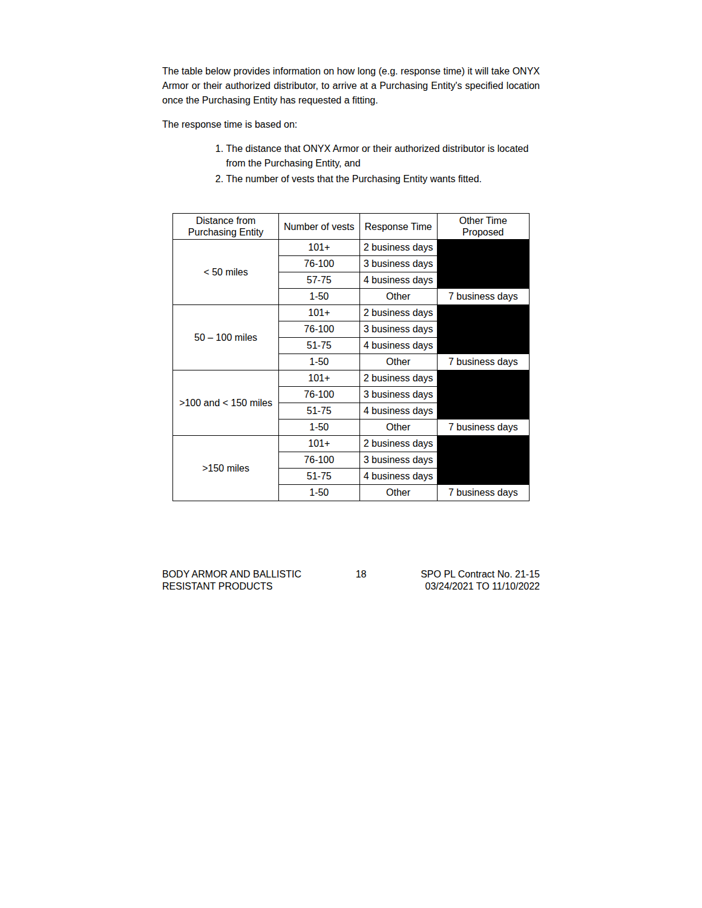The table below provides information on how long (e.g. response time) it will take ONYX Armor or their authorized distributor, to arrive at a Purchasing Entity's specified location once the Purchasing Entity has requested a fitting.
The response time is based on:
The distance that ONYX Armor or their authorized distributor is located from the Purchasing Entity, and
The number of vests that the Purchasing Entity wants fitted.
| Distance from Purchasing Entity | Number of vests | Response Time | Other Time Proposed |
| < 50 miles | 101+ | 2 business days | |
| 76-100 | 3 business days | |
| 57-75 | 4 business days | |
| 1-50 | Other | 7 business days |
| 50 – 100 miles | 101+ | 2 business days | |
| 76-100 | 3 business days | |
| 51-75 | 4 business days | |
| 1-50 | Other | 7 business days |
| >100 and < 150 miles | 101+ | 2 business days | |
| 76-100 | 3 business days | |
| 51-75 | 4 business days | |
| 1-50 | Other | 7 business days |
| >150 miles | 101+ | 2 business days | |
| 76-100 | 3 business days | |
| 51-75 | 4 business days | |
| 1-50 | Other | 7 business days |
BODY ARMOR AND BALLISTIC RESISTANT PRODUCTS
18
SPO PL Contract No. 21-15 03/24/2021 TO 11/10/2022